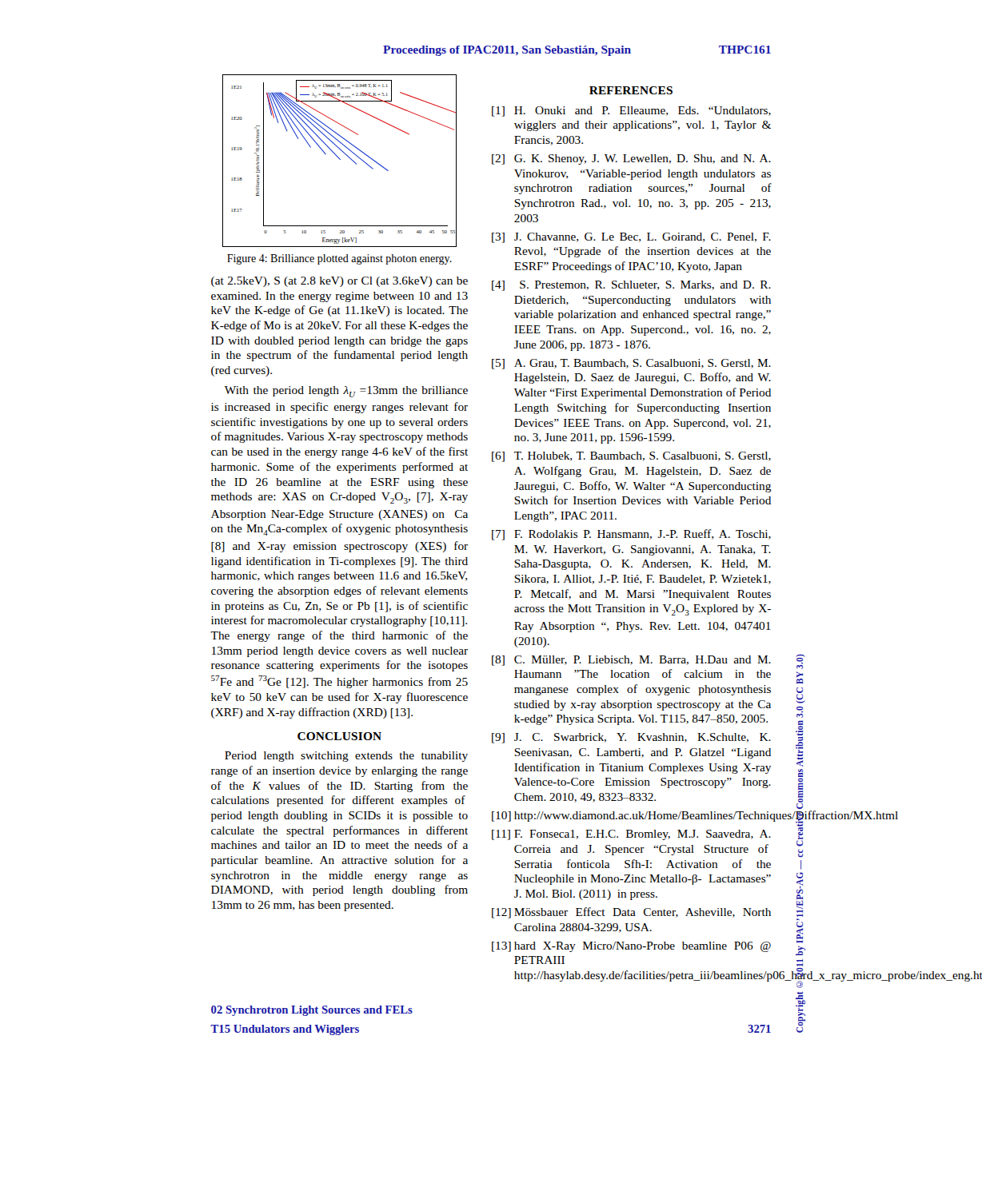Proceedings of IPAC2011, San Sebastián, Spain
THPC161
Brilliance [ph/s/mr2/0.1%/mm2]
1E21
1E20
1E19
1E18
1E17
0
5
10
15
20
25
30
35
40
45
50
55
Energy [keV]
λU = 13mm, Bon axis = 0.948 T, K = 1.1
λU = 26mm, Bon axis = 2.100 T, K = 5.1
Figure 4: Brilliance plotted against photon energy.
(at 2.5keV), S (at 2.8 keV) or Cl (at 3.6keV) can be examined. In the energy regime between 10 and 13 keV the K-edge of Ge (at 11.1keV) is located. The K-edge of Mo is at 20keV. For all these K-edges the ID with doubled period length can bridge the gaps in the spectrum of the fundamental period length (red curves).
With the period length λU =13mm the brilliance is increased in specific energy ranges relevant for scientific investigations by one up to several orders of magnitudes. Various X-ray spectroscopy methods can be used in the energy range 4-6 keV of the first harmonic. Some of the experiments performed at the ID 26 beamline at the ESRF using these methods are: XAS on Cr-doped V2O3, [7], X-ray Absorption Near-Edge Structure (XANES) on Ca on the Mn4Ca-complex of oxygenic photosynthesis [8] and X-ray emission spectroscopy (XES) for ligand identification in Ti-complexes [9]. The third harmonic, which ranges between 11.6 and 16.5keV, covering the absorption edges of relevant elements in proteins as Cu, Zn, Se or Pb [1], is of scientific interest for macromolecular crystallography [10,11]. The energy range of the third harmonic of the 13mm period length device covers as well nuclear resonance scattering experiments for the isotopes 57Fe and 73Ge [12]. The higher harmonics from 25 keV to 50 keV can be used for X-ray fluorescence (XRF) and X-ray diffraction (XRD) [13].
CONCLUSION
Period length switching extends the tunability range of an insertion device by enlarging the range of the K values of the ID. Starting from the calculations presented for different examples of period length doubling in SCIDs it is possible to calculate the spectral performances in different machines and tailor an ID to meet the needs of a particular beamline. An attractive solution for a synchrotron in the middle energy range as DIAMOND, with period length doubling from 13mm to 26 mm, has been presented.
REFERENCES
[1] H. Onuki and P. Elleaume, Eds. “Undulators, wigglers and their applications”, vol. 1, Taylor & Francis, 2003.
[2] G. K. Shenoy, J. W. Lewellen, D. Shu, and N. A. Vinokurov, “Variable-period length undulators as synchrotron radiation sources,” Journal of Synchrotron Rad., vol. 10, no. 3, pp. 205 - 213, 2003
[3] J. Chavanne, G. Le Bec, L. Goirand, C. Penel, F. Revol, “Upgrade of the insertion devices at the ESRF” Proceedings of IPAC’10, Kyoto, Japan
[4] S. Prestemon, R. Schlueter, S. Marks, and D. R. Dietderich, “Superconducting undulators with variable polarization and enhanced spectral range,” IEEE Trans. on App. Supercond., vol. 16, no. 2, June 2006, pp. 1873 - 1876.
[5] A. Grau, T. Baumbach, S. Casalbuoni, S. Gerstl, M. Hagelstein, D. Saez de Jauregui, C. Boffo, and W. Walter “First Experimental Demonstration of Period Length Switching for Superconducting Insertion Devices” IEEE Trans. on App. Supercond, vol. 21, no. 3, June 2011, pp. 1596-1599.
[6] T. Holubek, T. Baumbach, S. Casalbuoni, S. Gerstl, A. Wolfgang Grau, M. Hagelstein, D. Saez de Jauregui, C. Boffo, W. Walter “A Superconducting Switch for Insertion Devices with Variable Period Length”, IPAC 2011.
[7] F. Rodolakis P. Hansmann, J.-P. Rueff, A. Toschi, M. W. Haverkort, G. Sangiovanni, A. Tanaka, T. Saha-Dasgupta, O. K. Andersen, K. Held, M. Sikora, I. Alliot, J.-P. Itié, F. Baudelet, P. Wzietek1, P. Metcalf, and M. Marsi ”Inequivalent Routes across the Mott Transition in V2O3 Explored by X-Ray Absorption “, Phys. Rev. Lett. 104, 047401 (2010).
[8] C. Müller, P. Liebisch, M. Barra, H.Dau and M. Haumann ”The location of calcium in the manganese complex of oxygenic photosynthesis studied by x-ray absorption spectroscopy at the Ca k-edge” Physica Scripta. Vol. T115, 847–850, 2005.
[9] J. C. Swarbrick, Y. Kvashnin, K.Schulte, K. Seenivasan, C. Lamberti, and P. Glatzel “Ligand Identification in Titanium Complexes Using X-ray Valence-to-Core Emission Spectroscopy” Inorg. Chem. 2010, 49, 8323–8332.
[10] http://www.diamond.ac.uk/Home/Beamlines/Techniques/Diffraction/MX.html
[11] F. Fonseca1, E.H.C. Bromley, M.J. Saavedra, A. Correia and J. Spencer “Crystal Structure of Serratia fonticola Sfh-I: Activation of the Nucleophile in Mono-Zinc Metallo-β- Lactamases” J. Mol. Biol. (2011) in press.
[12] Mössbauer Effect Data Center, Asheville, North Carolina 28804-3299, USA.
[13] hard X-Ray Micro/Nano-Probe beamline P06 @ PETRAIII
http://hasylab.desy.de/facilities/petra_iii/beamlines/p06_hard_x_ray_micro_probe/index_eng.html
02 Synchrotron Light Sources and FELs
T15 Undulators and Wigglers 3271
Copyright © 2011 by IPAC’11/EPS-AG — cc Creative Commons Attribution 3.0 (CC BY 3.0)